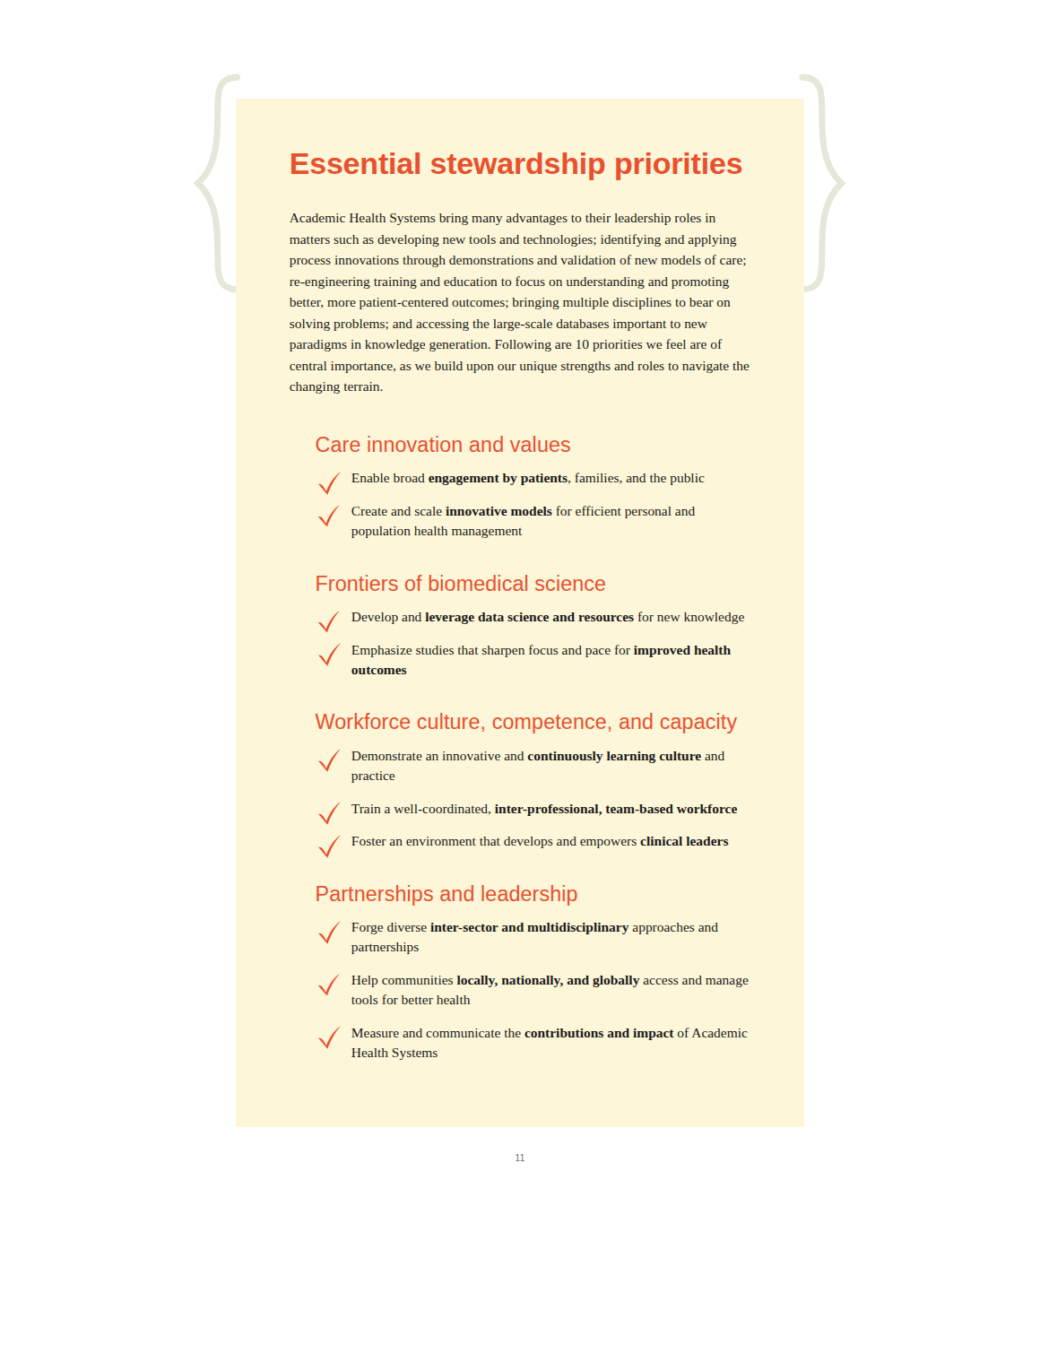Essential stewardship priorities
Academic Health Systems bring many advantages to their leadership roles in matters such as developing new tools and technologies; identifying and applying process innovations through demonstrations and validation of new models of care; re-engineering training and education to focus on understanding and promoting better, more patient-centered outcomes; bringing multiple disciplines to bear on solving problems; and accessing the large-scale databases important to new paradigms in knowledge generation. Following are 10 priorities we feel are of central importance, as we build upon our unique strengths and roles to navigate the changing terrain.
Care innovation and values
Enable broad engagement by patients, families, and the public
Create and scale innovative models for efficient personal and population health management
Frontiers of biomedical science
Develop and leverage data science and resources for new knowledge
Emphasize studies that sharpen focus and pace for improved health outcomes
Workforce culture, competence, and capacity
Demonstrate an innovative and continuously learning culture and practice
Train a well-coordinated, inter-professional, team-based workforce
Foster an environment that develops and empowers clinical leaders
Partnerships and leadership
Forge diverse inter-sector and multidisciplinary approaches and partnerships
Help communities locally, nationally, and globally access and manage tools for better health
Measure and communicate the contributions and impact of Academic Health Systems
11